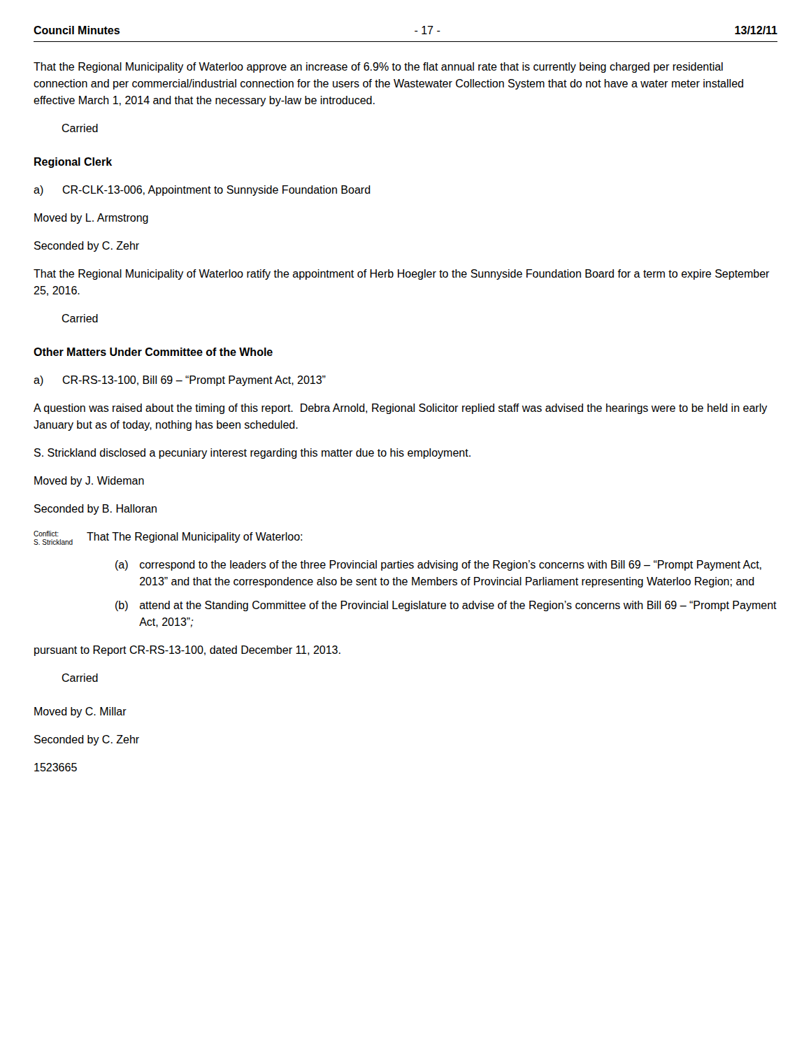Council Minutes - 17 - 13/12/11
That the Regional Municipality of Waterloo approve an increase of 6.9% to the flat annual rate that is currently being charged per residential connection and per commercial/industrial connection for the users of the Wastewater Collection System that do not have a water meter installed effective March 1, 2014 and that the necessary by-law be introduced.
Carried
Regional Clerk
a) CR-CLK-13-006, Appointment to Sunnyside Foundation Board
Moved by L. Armstrong
Seconded by C. Zehr
That the Regional Municipality of Waterloo ratify the appointment of Herb Hoegler to the Sunnyside Foundation Board for a term to expire September 25, 2016.
Carried
Other Matters Under Committee of the Whole
a) CR-RS-13-100, Bill 69 – “Prompt Payment Act, 2013”
A question was raised about the timing of this report. Debra Arnold, Regional Solicitor replied staff was advised the hearings were to be held in early January but as of today, nothing has been scheduled.
S. Strickland disclosed a pecuniary interest regarding this matter due to his employment.
Moved by J. Wideman
Seconded by B. Halloran
Conflict:
S. Strickland
That The Regional Municipality of Waterloo:
(a) correspond to the leaders of the three Provincial parties advising of the Region’s concerns with Bill 69 – “Prompt Payment Act, 2013” and that the correspondence also be sent to the Members of Provincial Parliament representing Waterloo Region; and
(b) attend at the Standing Committee of the Provincial Legislature to advise of the Region’s concerns with Bill 69 – “Prompt Payment Act, 2013”;
pursuant to Report CR-RS-13-100, dated December 11, 2013.
Carried
Moved by C. Millar
Seconded by C. Zehr
1523665